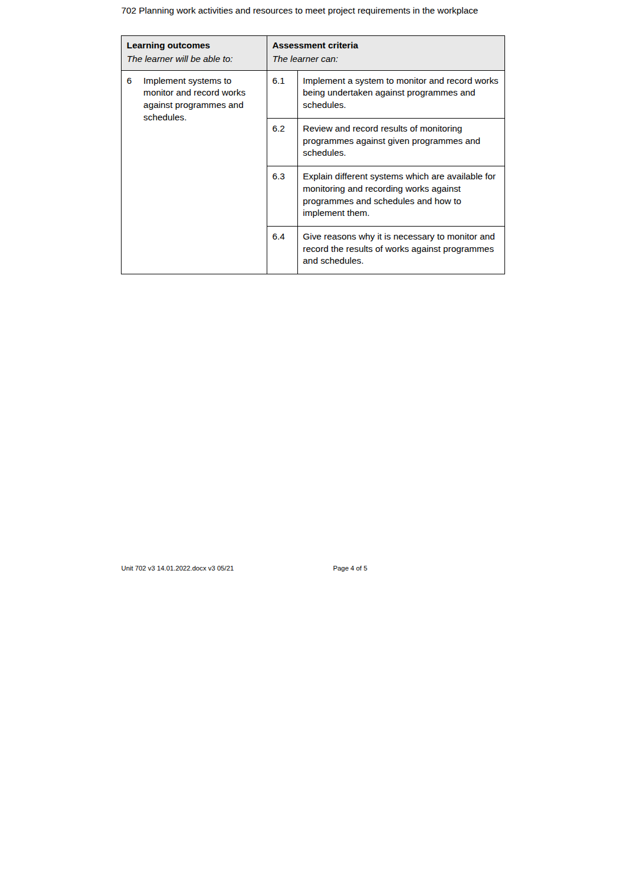702 Planning work activities and resources to meet project requirements in the workplace
| Learning outcomes The learner will be able to: | Assessment criteria The learner can: |
| --- | --- |
| 6 Implement systems to monitor and record works against programmes and schedules. | 6.1 | Implement a system to monitor and record works being undertaken against programmes and schedules. |
| 6.2 | Review and record results of monitoring programmes against given programmes and schedules. |
| 6.3 | Explain different systems which are available for monitoring and recording works against programmes and schedules and how to implement them. |
| 6.4 | Give reasons why it is necessary to monitor and record the results of works against programmes and schedules. |
Unit 702 v3 14.01.2022.docx v3 05/21
Page 4 of 5